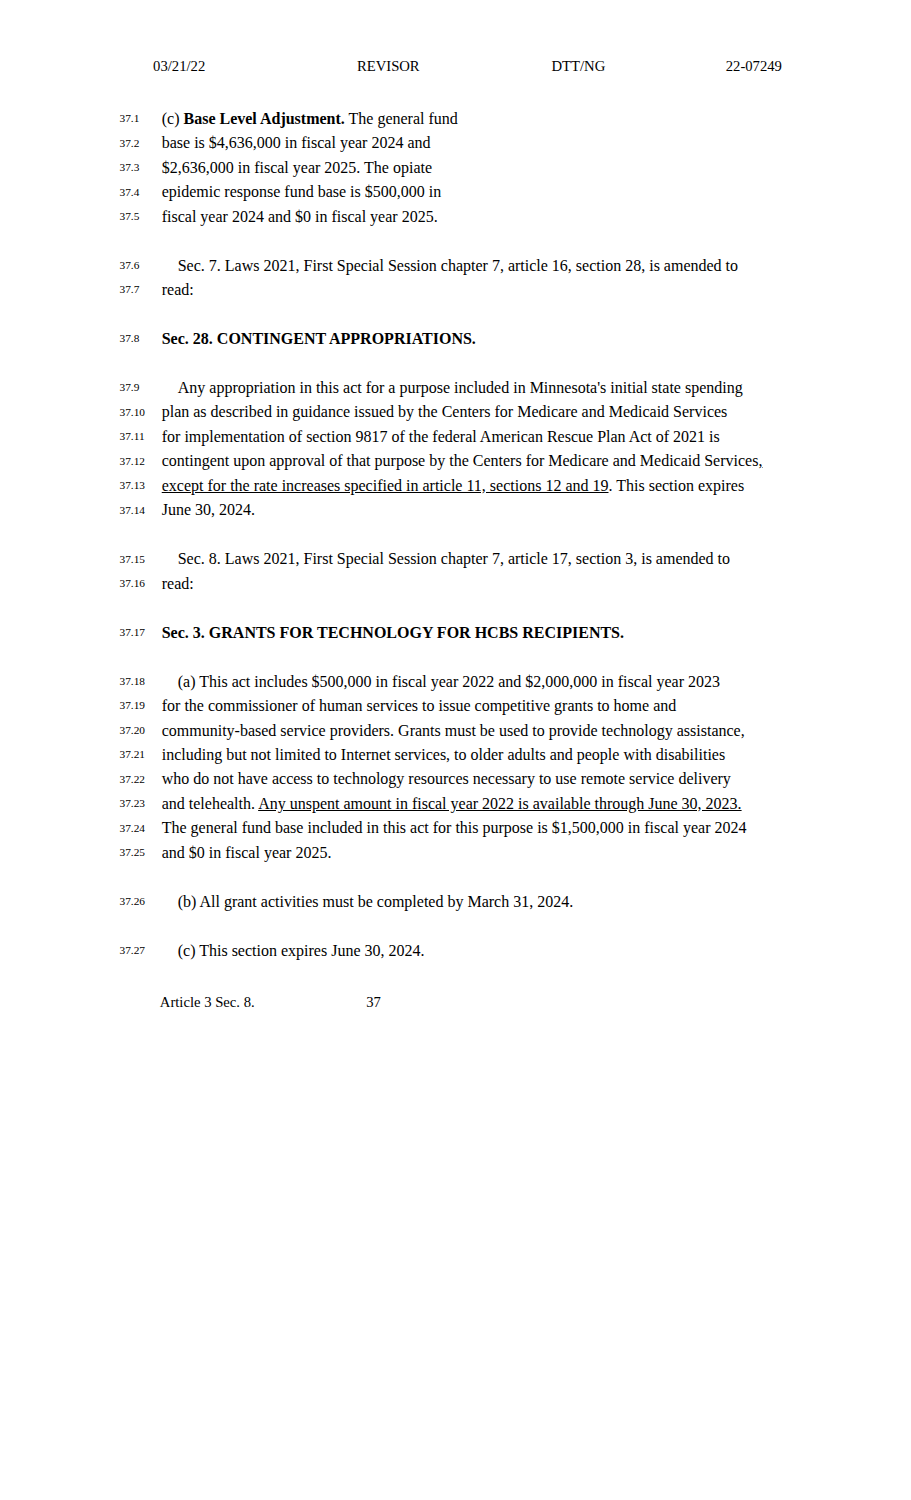03/21/22
REVISOR
DTT/NG
22-07249
37.1
(c) Base Level Adjustment. The general fund
37.2
base is $4,636,000 in fiscal year 2024 and
37.3
$2,636,000 in fiscal year 2025. The opiate
37.4
epidemic response fund base is $500,000 in
37.5
fiscal year 2024 and $0 in fiscal year 2025.
37.6
Sec. 7. Laws 2021, First Special Session chapter 7, article 16, section 28, is amended to
37.7
read:
37.8
Sec. 28. CONTINGENT APPROPRIATIONS.
37.9
Any appropriation in this act for a purpose included in Minnesota's initial state spending
37.10
plan as described in guidance issued by the Centers for Medicare and Medicaid Services
37.11
for implementation of section 9817 of the federal American Rescue Plan Act of 2021 is
37.12
contingent upon approval of that purpose by the Centers for Medicare and Medicaid Services,
37.13
except for the rate increases specified in article 11, sections 12 and 19. This section expires
37.14
June 30, 2024.
37.15
Sec. 8. Laws 2021, First Special Session chapter 7, article 17, section 3, is amended to
37.16
read:
37.17
Sec. 3. GRANTS FOR TECHNOLOGY FOR HCBS RECIPIENTS.
37.18
(a) This act includes $500,000 in fiscal year 2022 and $2,000,000 in fiscal year 2023
37.19
for the commissioner of human services to issue competitive grants to home and
37.20
community-based service providers. Grants must be used to provide technology assistance,
37.21
including but not limited to Internet services, to older adults and people with disabilities
37.22
who do not have access to technology resources necessary to use remote service delivery
37.23
and telehealth. Any unspent amount in fiscal year 2022 is available through June 30, 2023.
37.24
The general fund base included in this act for this purpose is $1,500,000 in fiscal year 2024
37.25
and $0 in fiscal year 2025.
37.26
(b) All grant activities must be completed by March 31, 2024.
37.27
(c) This section expires June 30, 2024.
Article 3 Sec. 8.
37